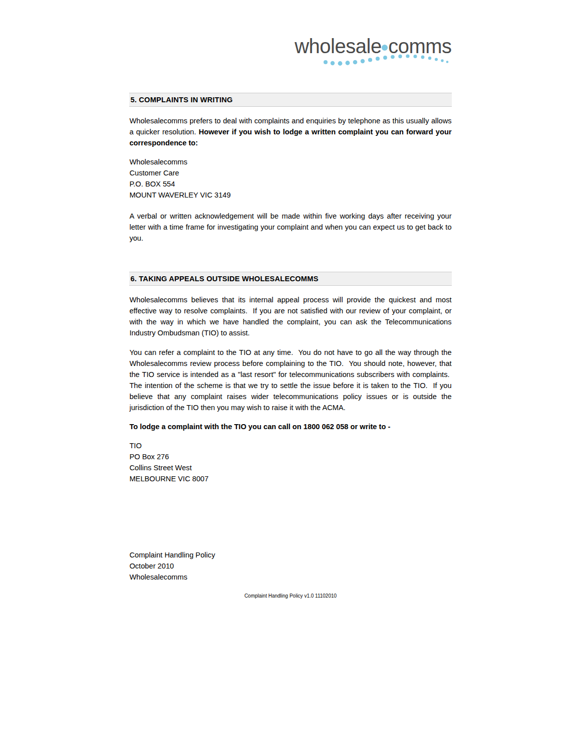wholesale comms
5. COMPLAINTS IN WRITING
Wholesalecomms prefers to deal with complaints and enquiries by telephone as this usually allows a quicker resolution. However if you wish to lodge a written complaint you can forward your correspondence to:
Wholesalecomms
Customer Care
P.O. BOX 554
MOUNT WAVERLEY VIC 3149
A verbal or written acknowledgement will be made within five working days after receiving your letter with a time frame for investigating your complaint and when you can expect us to get back to you.
6. TAKING APPEALS OUTSIDE WHOLESALECOMMS
Wholesalecomms believes that its internal appeal process will provide the quickest and most effective way to resolve complaints. If you are not satisfied with our review of your complaint, or with the way in which we have handled the complaint, you can ask the Telecommunications Industry Ombudsman (TIO) to assist.
You can refer a complaint to the TIO at any time. You do not have to go all the way through the Wholesalecomms review process before complaining to the TIO. You should note, however, that the TIO service is intended as a "last resort" for telecommunications subscribers with complaints. The intention of the scheme is that we try to settle the issue before it is taken to the TIO. If you believe that any complaint raises wider telecommunications policy issues or is outside the jurisdiction of the TIO then you may wish to raise it with the ACMA.
To lodge a complaint with the TIO you can call on 1800 062 058 or write to -
TIO
PO Box 276
Collins Street West
MELBOURNE VIC 8007
Complaint Handling Policy
October 2010
Wholesalecomms
Complaint Handling Policy v1.0 11102010